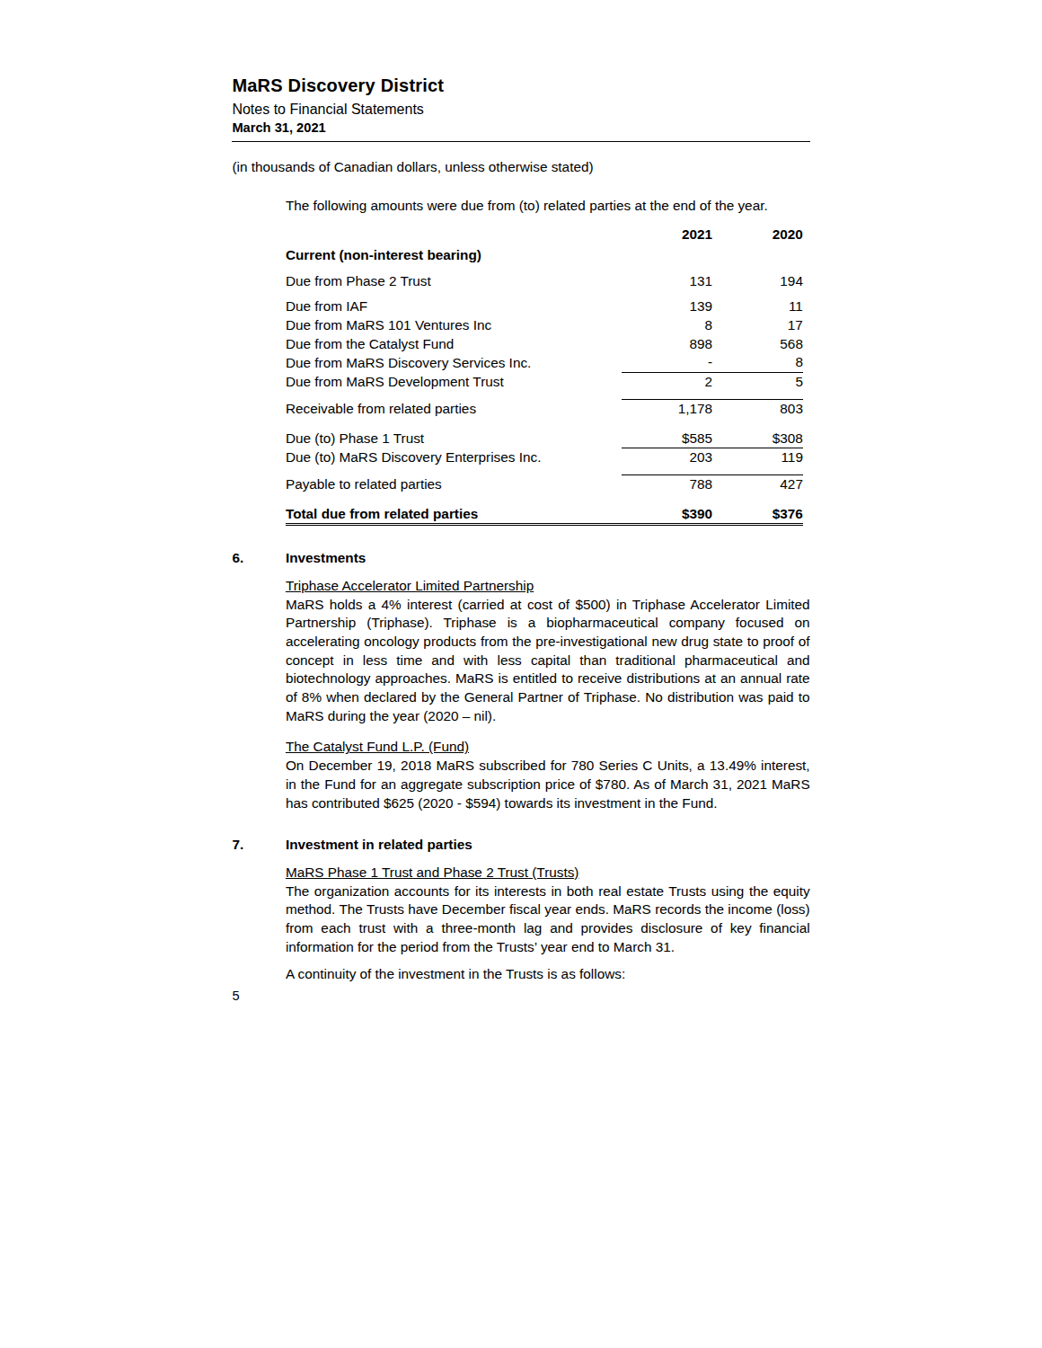MaRS Discovery District
Notes to Financial Statements
March 31, 2021
(in thousands of Canadian dollars, unless otherwise stated)
The following amounts were due from (to) related parties at the end of the year.
| | 2021 | 2020 |
| Current (non-interest bearing) | | |
| Due from Phase 2 Trust | 131 | 194 |
| Due from IAF | 139 | 11 |
| Due from MaRS 101 Ventures Inc | 8 | 17 |
| Due from the Catalyst Fund | 898 | 568 |
| Due from MaRS Discovery Services Inc. | - | 8 |
| Due from MaRS Development Trust | 2 | 5 |
| Receivable from related parties | 1,178 | 803 |
| Due (to) Phase 1 Trust | $585 | $308 |
| Due (to) MaRS Discovery Enterprises Inc. | 203 | 119 |
| Payable to related parties | 788 | 427 |
| Total due from related parties | $390 | $376 |
6.
Investments
Triphase Accelerator Limited Partnership
MaRS holds a 4% interest (carried at cost of $500) in Triphase Accelerator Limited Partnership (Triphase). Triphase is a biopharmaceutical company focused on accelerating oncology products from the pre-investigational new drug state to proof of concept in less time and with less capital than traditional pharmaceutical and biotechnology approaches. MaRS is entitled to receive distributions at an annual rate of 8% when declared by the General Partner of Triphase. No distribution was paid to MaRS during the year (2020 – nil).
The Catalyst Fund L.P. (Fund)
On December 19, 2018 MaRS subscribed for 780 Series C Units, a 13.49% interest, in the Fund for an aggregate subscription price of $780. As of March 31, 2021 MaRS has contributed $625 (2020 - $594) towards its investment in the Fund.
7.
Investment in related parties
MaRS Phase 1 Trust and Phase 2 Trust (Trusts)
The organization accounts for its interests in both real estate Trusts using the equity method. The Trusts have December fiscal year ends. MaRS records the income (loss) from each trust with a three-month lag and provides disclosure of key financial information for the period from the Trusts’ year end to March 31.
A continuity of the investment in the Trusts is as follows:
5